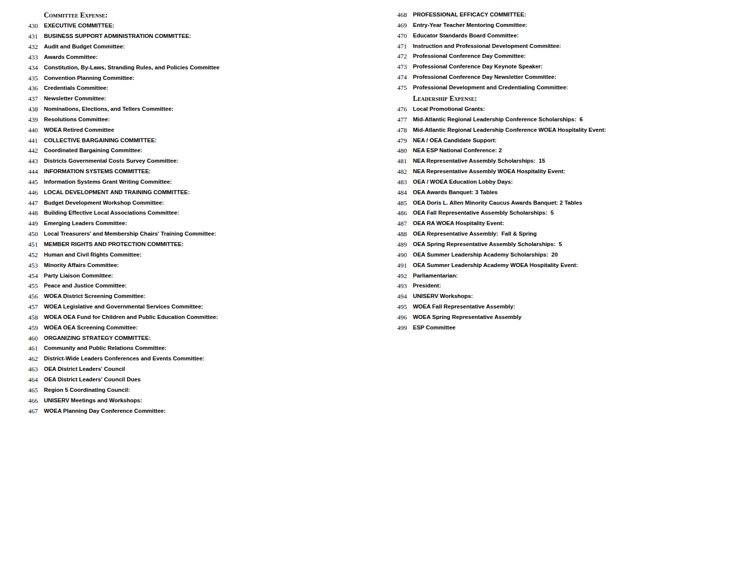| | Committee Expense: |
| 430 | EXECUTIVE COMMITTEE: |
| 431 | BUSINESS SUPPORT ADMINISTRATION COMMITTEE: |
| 432 | Audit and Budget Committee: |
| 433 | Awards Committee: |
| 434 | Constitution, By-Laws, Stranding Rules, and Policies Committee |
| 435 | Convention Planning Committee: |
| 436 | Credentials Committee: |
| 437 | Newsletter Committee: |
| 438 | Nominations, Elections, and Tellers Committee: |
| 439 | Resolutions Committee: |
| 440 | WOEA Retired Committee |
| 441 | COLLECTIVE BARGAINING COMMITTEE: |
| 442 | Coordinated Bargaining Committee: |
| 443 | Districts Governmental Costs Survey Committee: |
| 444 | INFORMATION SYSTEMS COMMITTEE: |
| 445 | Information Systems Grant Writing Committee: |
| 446 | LOCAL DEVELOPMENT AND TRAINING COMMITTEE: |
| 447 | Budget Development Workshop Committee: |
| 448 | Building Effective Local Associations Committee: |
| 449 | Emerging Leaders Committee: |
| 450 | Local Treasurers' and Membership Chairs' Training Committee: |
| 451 | MEMBER RIGHTS AND PROTECTION COMMITTEE: |
| 452 | Human and Civil Rights Committee: |
| 453 | Minority Affairs Committee: |
| 454 | Party Liaison Committee: |
| 455 | Peace and Justice Committee: |
| 456 | WOEA District Screening Committee: |
| 457 | WOEA Legislative and Governmental Services Committee: |
| 458 | WOEA OEA Fund for Children and Public Education Committee: |
| 459 | WOEA OEA Screening Committee: |
| 460 | ORGANIZING STRATEGY COMMITTEE: |
| 461 | Community and Public Relations Committee: |
| 462 | District-Wide Leaders Conferences and Events Committee: |
| 463 | OEA District Leaders' Council |
| 464 | OEA District Leaders' Council Dues |
| 465 | Region 5 Coordinating Council: |
| 466 | UNISERV Meetings and Workshops: |
| 467 | WOEA Planning Day Conference Committee: |
| 468 | PROFESSIONAL EFFICACY COMMITTEE: |
| 469 | Entry-Year Teacher Mentoring Committee: |
| 470 | Educator Standards Board Committee: |
| 471 | Instruction and Professional Development Committee: |
| 472 | Professional Conference Day Committee: |
| 473 | Professional Conference Day Keynote Speaker: |
| 474 | Professional Conference Day Newsletter Committee: |
| 475 | Professional Development and Credentialing Committee: |
| | Leadership Expense: |
| 476 | Local Promotional Grants: |
| 477 | Mid-Atlantic Regional Leadership Conference Scholarships: 6 |
| 478 | Mid-Atlantic Regional Leadership Conference WOEA Hospitality Event: |
| 479 | NEA / OEA Candidate Support: |
| 480 | NEA ESP National Conference: 2 |
| 481 | NEA Representative Assembly Scholarships: 15 |
| 482 | NEA Representative Assembly WOEA Hospitality Event: |
| 483 | OEA / WOEA Education Lobby Days: |
| 484 | OEA Awards Banquet: 3 Tables |
| 485 | OEA Doris L. Allen Minority Caucus Awards Banquet: 2 Tables |
| 486 | OEA Fall Representative Assembly Scholarships: 5 |
| 487 | OEA RA WOEA Hospitality Event: |
| 488 | OEA Representative Assembly: Fall & Spring |
| 489 | OEA Spring Representative Assembly Scholarships: 5 |
| 490 | OEA Summer Leadership Academy Scholarships: 20 |
| 491 | OEA Summer Leadership Academy WOEA Hospitality Event: |
| 492 | Parliamentarian: |
| 493 | President: |
| 494 | UNISERV Workshops: |
| 495 | WOEA Fall Representative Assembly: |
| 496 | WOEA Spring Representative Assembly |
| 499 | ESP Committee |